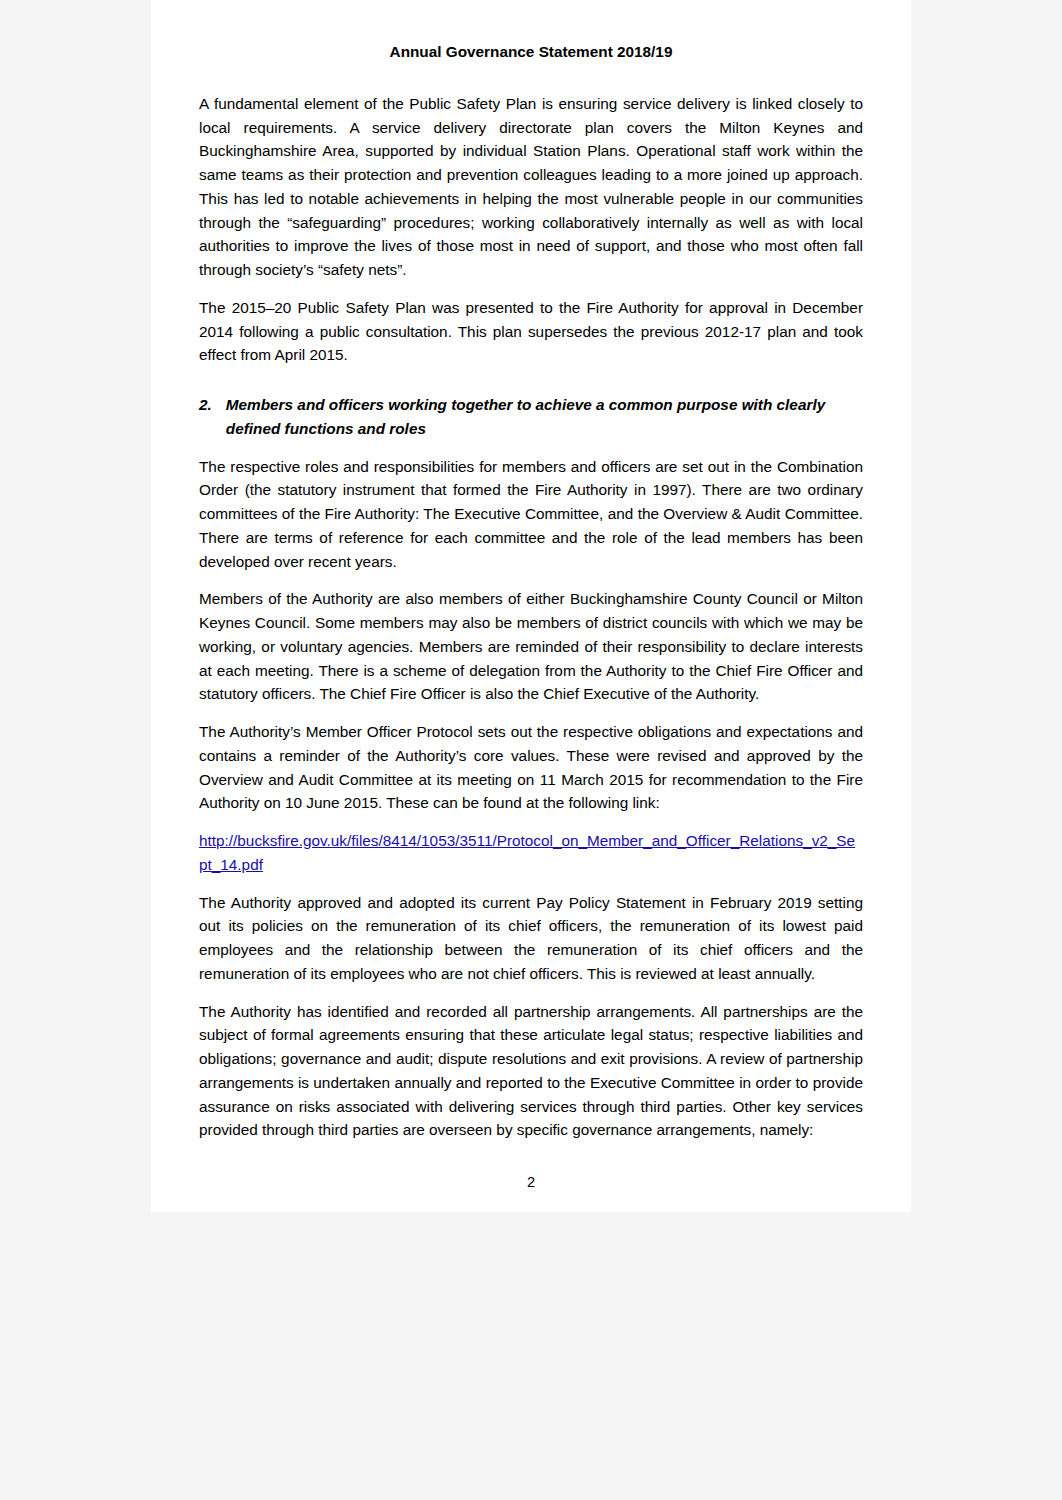Annual Governance Statement 2018/19
A fundamental element of the Public Safety Plan is ensuring service delivery is linked closely to local requirements. A service delivery directorate plan covers the Milton Keynes and Buckinghamshire Area, supported by individual Station Plans. Operational staff work within the same teams as their protection and prevention colleagues leading to a more joined up approach. This has led to notable achievements in helping the most vulnerable people in our communities through the “safeguarding” procedures; working collaboratively internally as well as with local authorities to improve the lives of those most in need of support, and those who most often fall through society’s “safety nets”.
The 2015–20 Public Safety Plan was presented to the Fire Authority for approval in December 2014 following a public consultation. This plan supersedes the previous 2012-17 plan and took effect from April 2015.
2. Members and officers working together to achieve a common purpose with clearly defined functions and roles
The respective roles and responsibilities for members and officers are set out in the Combination Order (the statutory instrument that formed the Fire Authority in 1997). There are two ordinary committees of the Fire Authority: The Executive Committee, and the Overview & Audit Committee. There are terms of reference for each committee and the role of the lead members has been developed over recent years.
Members of the Authority are also members of either Buckinghamshire County Council or Milton Keynes Council. Some members may also be members of district councils with which we may be working, or voluntary agencies. Members are reminded of their responsibility to declare interests at each meeting. There is a scheme of delegation from the Authority to the Chief Fire Officer and statutory officers. The Chief Fire Officer is also the Chief Executive of the Authority.
The Authority’s Member Officer Protocol sets out the respective obligations and expectations and contains a reminder of the Authority’s core values. These were revised and approved by the Overview and Audit Committee at its meeting on 11 March 2015 for recommendation to the Fire Authority on 10 June 2015. These can be found at the following link:
http://bucksfire.gov.uk/files/8414/1053/3511/Protocol_on_Member_and_Officer_Relations_v2_Sept_14.pdf
The Authority approved and adopted its current Pay Policy Statement in February 2019 setting out its policies on the remuneration of its chief officers, the remuneration of its lowest paid employees and the relationship between the remuneration of its chief officers and the remuneration of its employees who are not chief officers. This is reviewed at least annually.
The Authority has identified and recorded all partnership arrangements. All partnerships are the subject of formal agreements ensuring that these articulate legal status; respective liabilities and obligations; governance and audit; dispute resolutions and exit provisions. A review of partnership arrangements is undertaken annually and reported to the Executive Committee in order to provide assurance on risks associated with delivering services through third parties. Other key services provided through third parties are overseen by specific governance arrangements, namely:
2